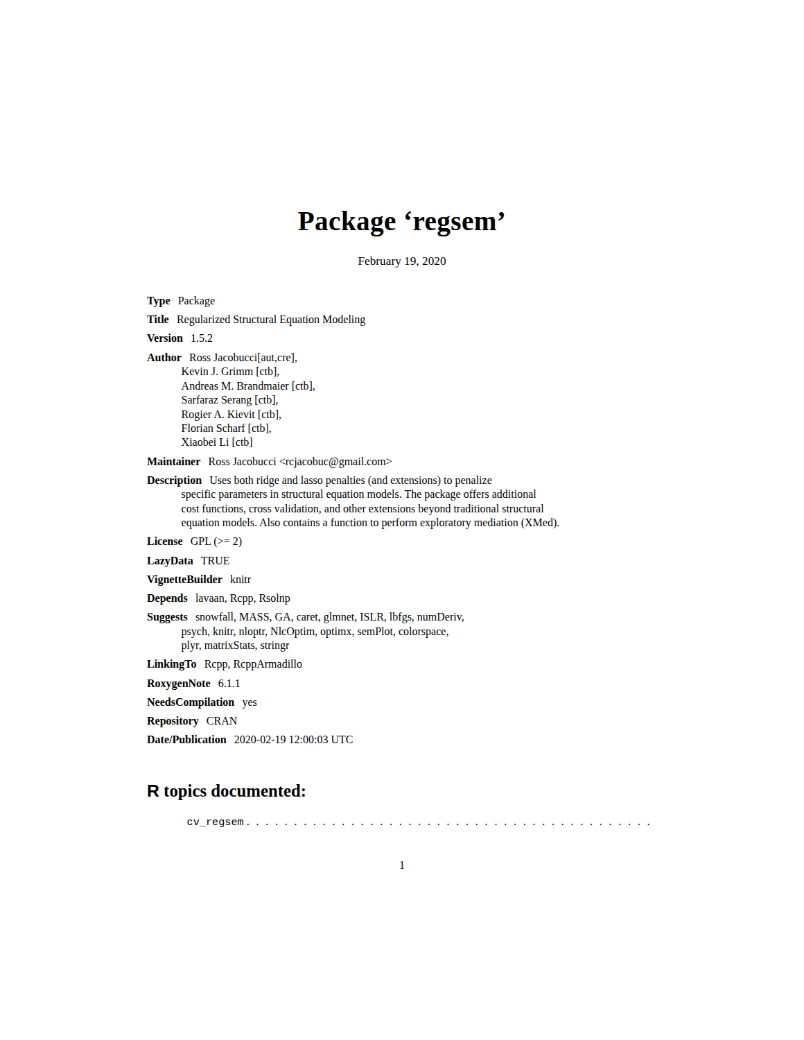Package ‘regsem’
February 19, 2020
Type
Package
Title
Regularized Structural Equation Modeling
Version
1.5.2
Author
Ross Jacobucci[aut,cre],
Kevin J. Grimm [ctb], Andreas M. Brandmaier [ctb], Sarfaraz Serang [ctb], Rogier A. Kievit [ctb], Florian Scharf [ctb], Xiaobei Li [ctb]
Maintainer
Ross Jacobucci <rcjacobuc@gmail.com>
Description
Uses both ridge and lasso penalties (and extensions) to penalize
specific parameters in structural equation models. The package offers additional cost functions, cross validation, and other extensions beyond traditional structural equation models. Also contains a function to perform exploratory mediation (XMed).
License
GPL (>= 2)
LazyData
TRUE
VignetteBuilder
knitr
Depends
lavaan, Rcpp, Rsolnp
Suggests
snowfall, MASS, GA, caret, glmnet, ISLR, lbfgs, numDeriv,
psych, knitr, nloptr, NlcOptim, optimx, semPlot, colorspace, plyr, matrixStats, stringr
LinkingTo
Rcpp, RcppArmadillo
RoxygenNote
6.1.1
NeedsCompilation
yes
Repository
CRAN
Date/Publication
2020-02-19 12:00:03 UTC
R topics documented:
cv_regsem . . . . . . . . . . . . . . . . . . . . . . . . . . . . . . . . . . . . . . . . . . . . . . 2
1